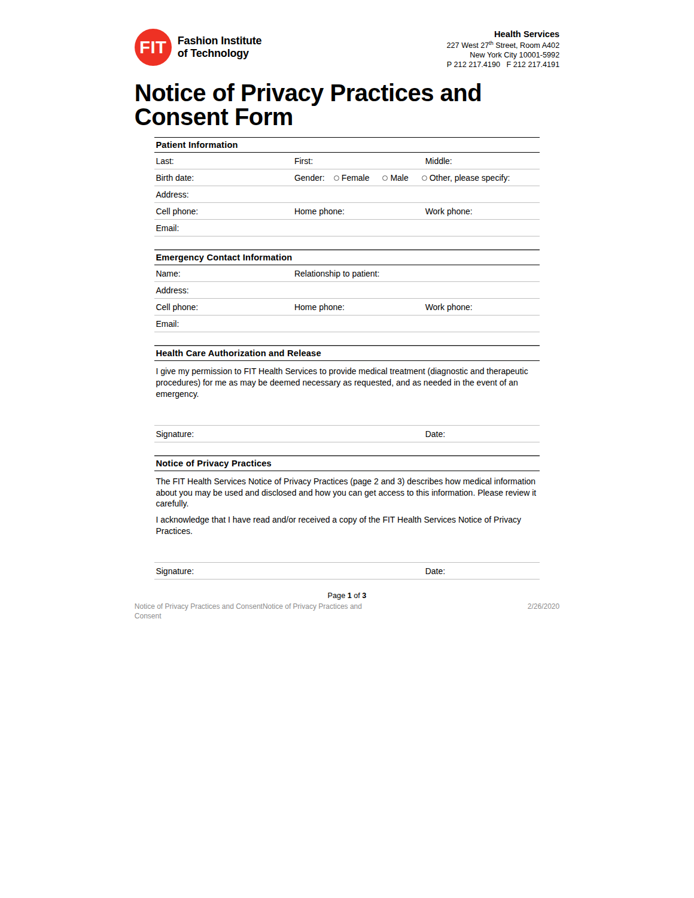FIT
Fashion Institute
of Technology
Health Services
227 West 27th Street, Room A402
New York City 10001-5992
P 212 217.4190 F 212 217.4191
Notice of Privacy Practices and Consent Form
Patient Information
| Last: | First: | Middle: |
| Birth date: | Gender: Female Male Other, please specify: |
| Address: |
| Cell phone: | Home phone: | Work phone: |
| Email: |
Emergency Contact Information
| Name: | Relationship to patient: |
| Address: |
| Cell phone: | Home phone: | Work phone: |
| Email: |
Health Care Authorization and Release
I give my permission to FIT Health Services to provide medical treatment (diagnostic and therapeutic procedures) for me as may be deemed necessary as requested, and as needed in the event of an emergency.
| Signature: | Date: |
Notice of Privacy Practices
The FIT Health Services Notice of Privacy Practices (page 2 and 3) describes how medical information about you may be used and disclosed and how you can get access to this information. Please review it carefully.
I acknowledge that I have read and/or received a copy of the FIT Health Services Notice of Privacy Practices.
| Signature: | Date: |
Page 1 of 3
Notice of Privacy Practices and ConsentNotice of Privacy Practices and Consent
2/26/2020